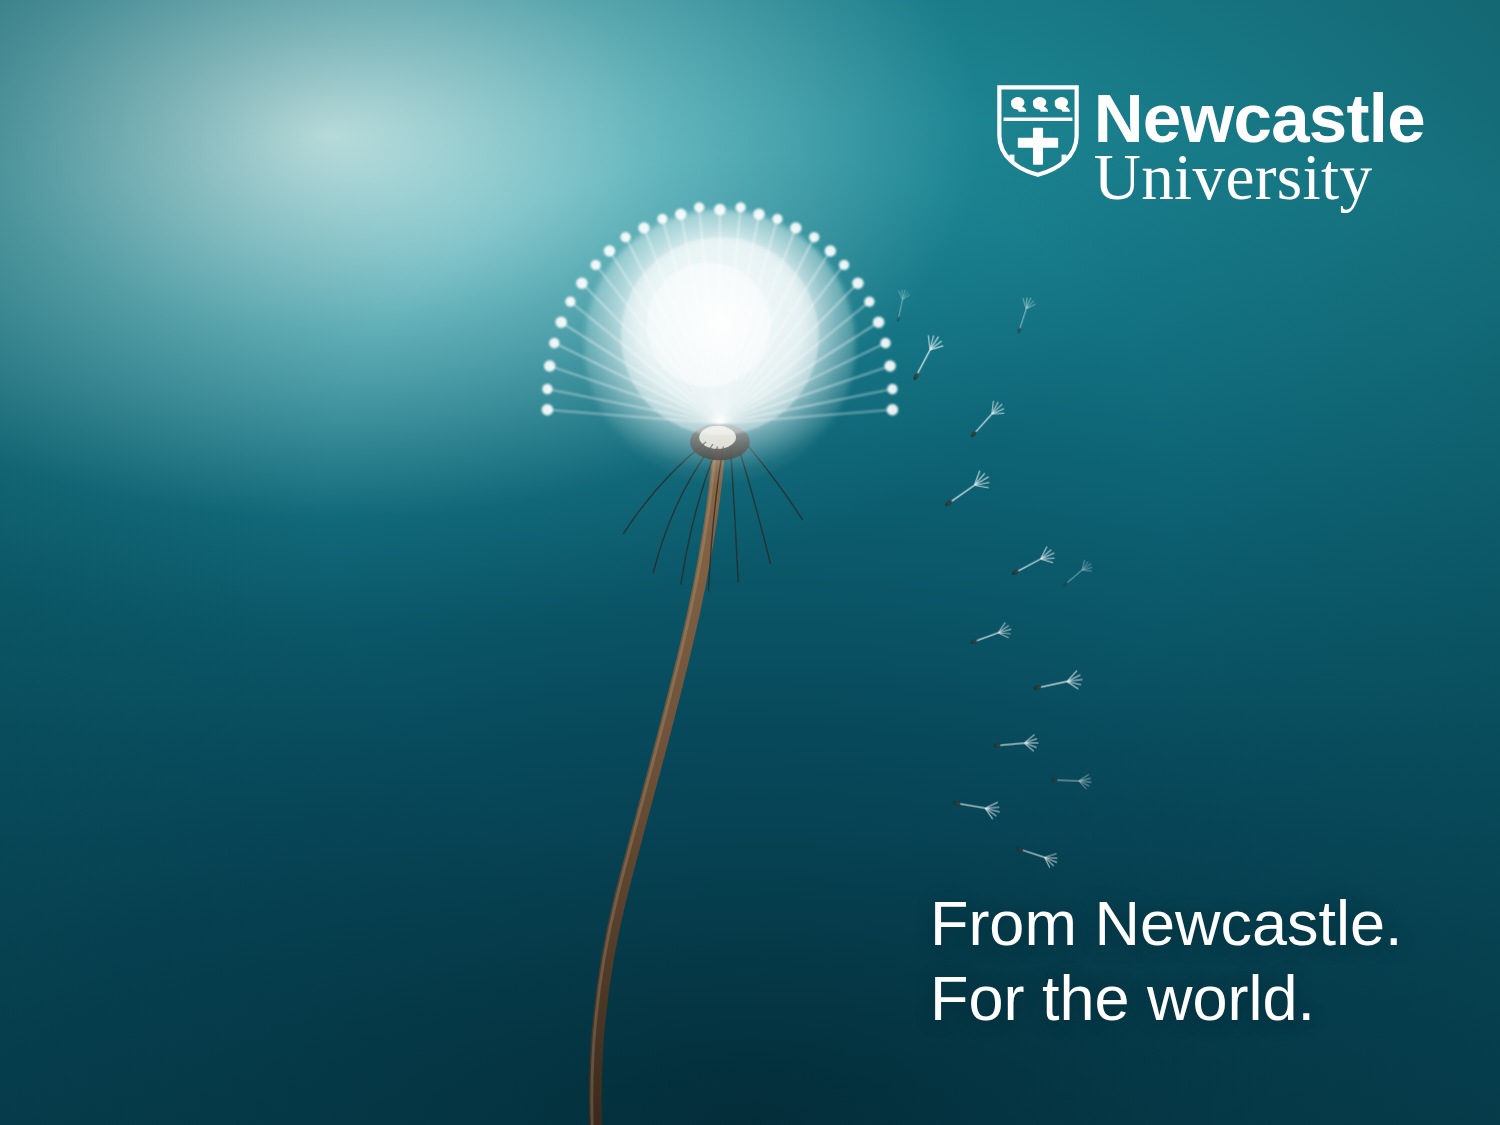Newcastle University
From Newcastle. For the world.